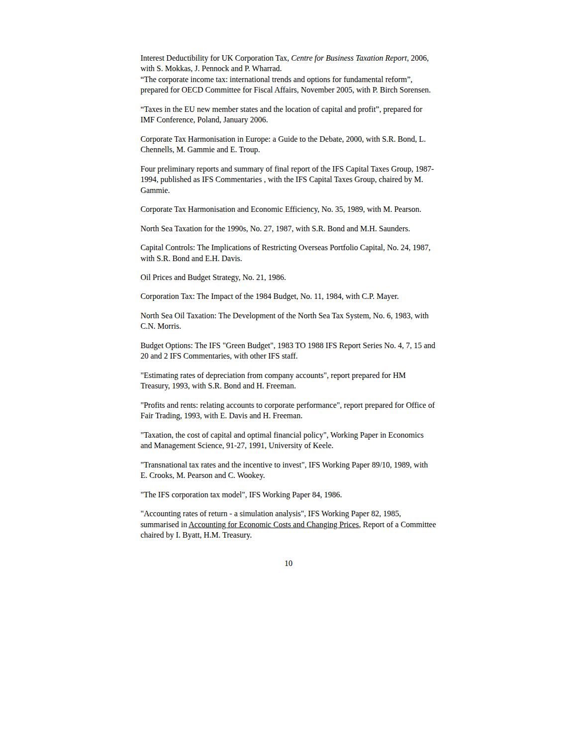Interest Deductibility for UK Corporation Tax, Centre for Business Taxation Report, 2006, with S. Mokkas, J. Pennock and P. Wharrad.
“The corporate income tax: international trends and options for fundamental reform”, prepared for OECD Committee for Fiscal Affairs, November 2005, with P. Birch Sorensen.
“Taxes in the EU new member states and the location of capital and profit”, prepared for IMF Conference, Poland, January 2006.
Corporate Tax Harmonisation in Europe: a Guide to the Debate, 2000, with S.R. Bond, L. Chennells, M. Gammie and E. Troup.
Four preliminary reports and summary of final report of the IFS Capital Taxes Group, 1987-1994, published as IFS Commentaries , with the IFS Capital Taxes Group, chaired by M. Gammie.
Corporate Tax Harmonisation and Economic Efficiency, No. 35, 1989, with M. Pearson.
North Sea Taxation for the 1990s, No. 27, 1987, with S.R. Bond and M.H. Saunders.
Capital Controls: The Implications of Restricting Overseas Portfolio Capital, No. 24, 1987, with S.R. Bond and E.H. Davis.
Oil Prices and Budget Strategy, No. 21, 1986.
Corporation Tax: The Impact of the 1984 Budget, No. 11, 1984, with C.P. Mayer.
North Sea Oil Taxation: The Development of the North Sea Tax System, No. 6, 1983, with C.N. Morris.
Budget Options: The IFS "Green Budget", 1983 TO 1988 IFS Report Series No. 4, 7, 15 and 20 and 2 IFS Commentaries, with other IFS staff.
"Estimating rates of depreciation from company accounts", report prepared for HM Treasury, 1993, with S.R. Bond and H. Freeman.
"Profits and rents: relating accounts to corporate performance", report prepared for Office of Fair Trading, 1993, with E. Davis and H. Freeman.
"Taxation, the cost of capital and optimal financial policy", Working Paper in Economics and Management Science, 91-27, 1991, University of Keele.
"Transnational tax rates and the incentive to invest", IFS Working Paper 89/10, 1989, with E. Crooks, M. Pearson and C. Wookey.
"The IFS corporation tax model", IFS Working Paper 84, 1986.
"Accounting rates of return - a simulation analysis", IFS Working Paper 82, 1985, summarised in Accounting for Economic Costs and Changing Prices, Report of a Committee chaired by I. Byatt, H.M. Treasury.
10